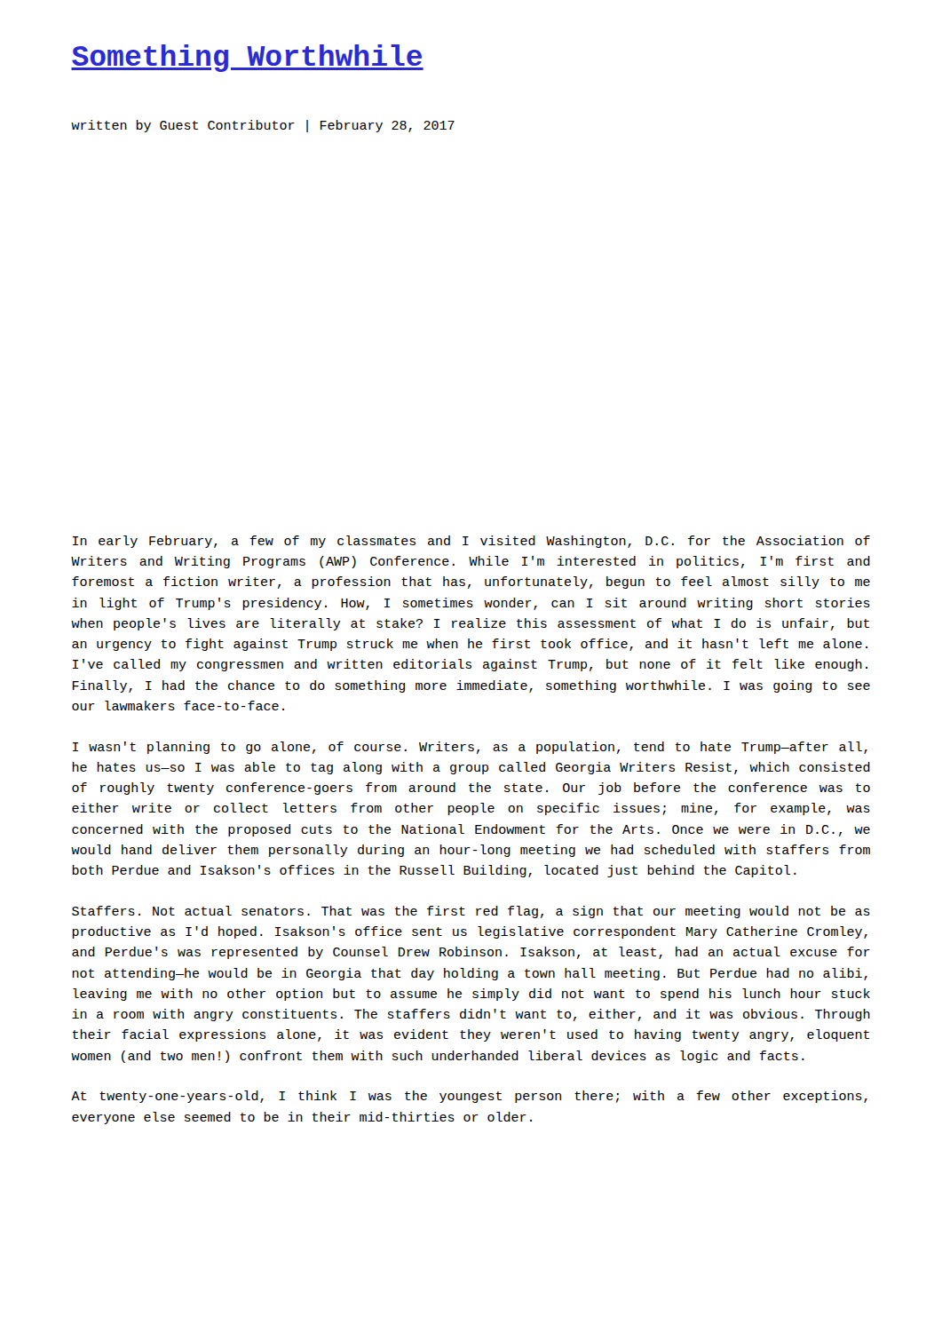Something Worthwhile
written by Guest Contributor | February 28, 2017
In early February, a few of my classmates and I visited Washington, D.C. for the Association of Writers and Writing Programs (AWP) Conference. While I'm interested in politics, I'm first and foremost a fiction writer, a profession that has, unfortunately, begun to feel almost silly to me in light of Trump's presidency. How, I sometimes wonder, can I sit around writing short stories when people's lives are literally at stake? I realize this assessment of what I do is unfair, but an urgency to fight against Trump struck me when he first took office, and it hasn't left me alone. I've called my congressmen and written editorials against Trump, but none of it felt like enough. Finally, I had the chance to do something more immediate, something worthwhile. I was going to see our lawmakers face-to-face.
I wasn't planning to go alone, of course. Writers, as a population, tend to hate Trump—after all, he hates us—so I was able to tag along with a group called Georgia Writers Resist, which consisted of roughly twenty conference-goers from around the state. Our job before the conference was to either write or collect letters from other people on specific issues; mine, for example, was concerned with the proposed cuts to the National Endowment for the Arts. Once we were in D.C., we would hand deliver them personally during an hour-long meeting we had scheduled with staffers from both Perdue and Isakson's offices in the Russell Building, located just behind the Capitol.
Staffers. Not actual senators. That was the first red flag, a sign that our meeting would not be as productive as I'd hoped. Isakson's office sent us legislative correspondent Mary Catherine Cromley, and Perdue's was represented by Counsel Drew Robinson. Isakson, at least, had an actual excuse for not attending—he would be in Georgia that day holding a town hall meeting. But Perdue had no alibi, leaving me with no other option but to assume he simply did not want to spend his lunch hour stuck in a room with angry constituents. The staffers didn't want to, either, and it was obvious. Through their facial expressions alone, it was evident they weren't used to having twenty angry, eloquent women (and two men!) confront them with such underhanded liberal devices as logic and facts.
At twenty-one-years-old, I think I was the youngest person there; with a few other exceptions, everyone else seemed to be in their mid-thirties or older.